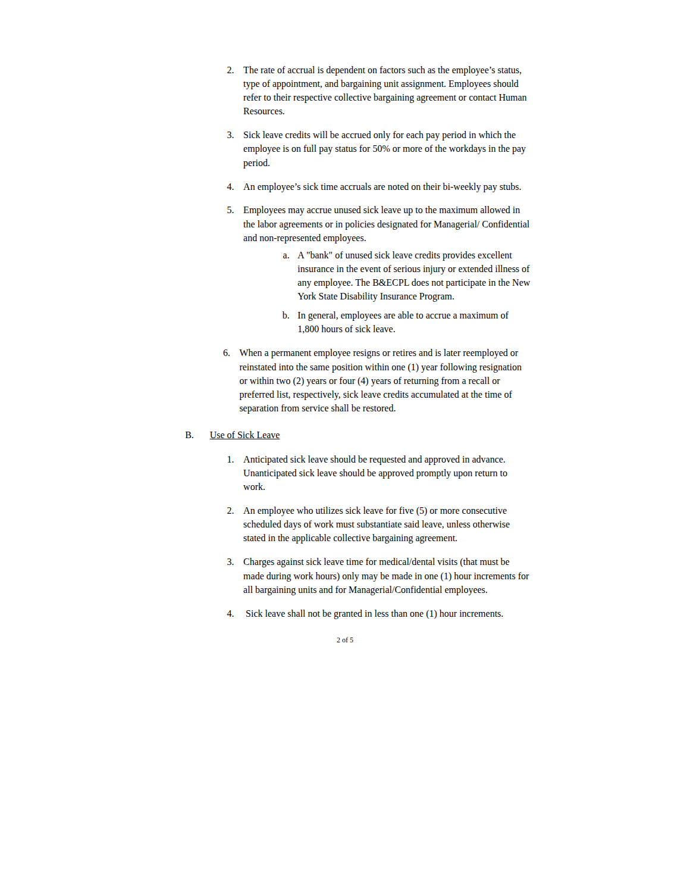The rate of accrual is dependent on factors such as the employee’s status, type of appointment, and bargaining unit assignment. Employees should refer to their respective collective bargaining agreement or contact Human Resources.
Sick leave credits will be accrued only for each pay period in which the employee is on full pay status for 50% or more of the workdays in the pay period.
An employee’s sick time accruals are noted on their bi-weekly pay stubs.
Employees may accrue unused sick leave up to the maximum allowed in the labor agreements or in policies designated for Managerial/ Confidential and non-represented employees.
A "bank" of unused sick leave credits provides excellent insurance in the event of serious injury or extended illness of any employee. The B&ECPL does not participate in the New York State Disability Insurance Program.
In general, employees are able to accrue a maximum of 1,800 hours of sick leave.
When a permanent employee resigns or retires and is later reemployed or reinstated into the same position within one (1) year following resignation or within two (2) years or four (4) years of returning from a recall or preferred list, respectively, sick leave credits accumulated at the time of separation from service shall be restored.
B. Use of Sick Leave
Anticipated sick leave should be requested and approved in advance. Unanticipated sick leave should be approved promptly upon return to work.
An employee who utilizes sick leave for five (5) or more consecutive scheduled days of work must substantiate said leave, unless otherwise stated in the applicable collective bargaining agreement.
Charges against sick leave time for medical/dental visits (that must be made during work hours) only may be made in one (1) hour increments for all bargaining units and for Managerial/Confidential employees.
Sick leave shall not be granted in less than one (1) hour increments.
2 of 5